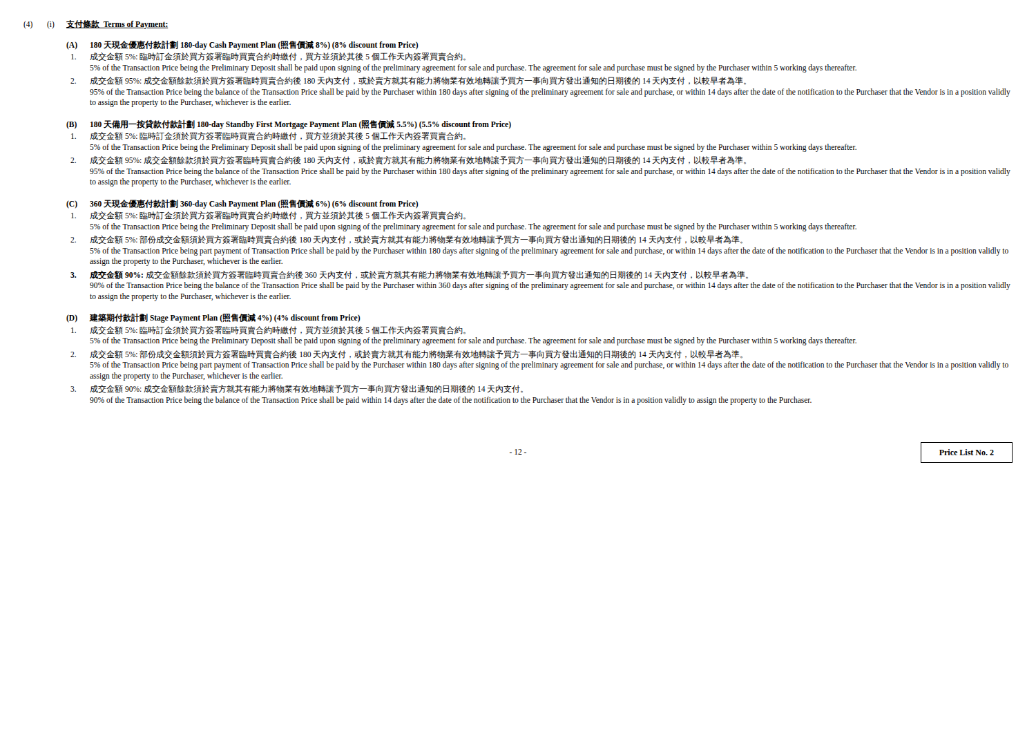(4)
(i)
支付條款 Terms of Payment:
(A)
180 天現金優惠付款計劃 180-day Cash Payment Plan (照售價減 8%) (8% discount from Price)
1.
成交金額 5%: 臨時訂金須於買方簽署臨時買賣合約時繳付，買方並須於其後 5 個工作天內簽署買賣合約。 5% of the Transaction Price being the Preliminary Deposit shall be paid upon signing of the preliminary agreement for sale and purchase. The agreement for sale and purchase must be signed by the Purchaser within 5 working days thereafter.
2.
成交金額 95%: 成交金額餘款須於買方簽署臨時買賣合約後 180 天內支付，或於賣方就其有能力將物業有效地轉讓予買方一事向買方發出通知的日期後的 14 天內支付，以較早者為準。 95% of the Transaction Price being the balance of the Transaction Price shall be paid by the Purchaser within 180 days after signing of the preliminary agreement for sale and purchase, or within 14 days after the date of the notification to the Purchaser that the Vendor is in a position validly to assign the property to the Purchaser, whichever is the earlier.
(B)
180 天備用一按貸款付款計劃 180-day Standby First Mortgage Payment Plan (照售價減 5.5%) (5.5% discount from Price)
1.
成交金額 5%: 臨時訂金須於買方簽署臨時買賣合約時繳付，買方並須於其後 5 個工作天內簽署買賣合約。 5% of the Transaction Price being the Preliminary Deposit shall be paid upon signing of the preliminary agreement for sale and purchase. The agreement for sale and purchase must be signed by the Purchaser within 5 working days thereafter.
2.
成交金額 95%: 成交金額餘款須於買方簽署臨時買賣合約後 180 天內支付，或於賣方就其有能力將物業有效地轉讓予買方一事向買方發出通知的日期後的 14 天內支付，以較早者為準。 95% of the Transaction Price being the balance of the Transaction Price shall be paid by the Purchaser within 180 days after signing of the preliminary agreement for sale and purchase, or within 14 days after the date of the notification to the Purchaser that the Vendor is in a position validly to assign the property to the Purchaser, whichever is the earlier.
(C)
360 天現金優惠付款計劃 360-day Cash Payment Plan (照售價減 6%) (6% discount from Price)
1.
成交金額 5%: 臨時訂金須於買方簽署臨時買賣合約時繳付，買方並須於其後 5 個工作天內簽署買賣合約。 5% of the Transaction Price being the Preliminary Deposit shall be paid upon signing of the preliminary agreement for sale and purchase. The agreement for sale and purchase must be signed by the Purchaser within 5 working days thereafter.
2.
成交金額 5%: 部份成交金額須於買方簽署臨時買賣合約後 180 天內支付，或於賣方就其有能力將物業有效地轉讓予買方一事向買方發出通知的日期後的 14 天內支付，以較早者為準。 5% of the Transaction Price being part payment of Transaction Price shall be paid by the Purchaser within 180 days after signing of the preliminary agreement for sale and purchase, or within 14 days after the date of the notification to the Purchaser that the Vendor is in a position validly to assign the property to the Purchaser, whichever is the earlier.
3.
成交金額 90%: 成交金額餘款須於買方簽署臨時買賣合約後 360 天內支付，或於賣方就其有能力將物業有效地轉讓予買方一事向買方發出通知的日期後的 14 天內支付，以較早者為準。 90% of the Transaction Price being the balance of the Transaction Price shall be paid by the Purchaser within 360 days after signing of the preliminary agreement for sale and purchase, or within 14 days after the date of the notification to the Purchaser that the Vendor is in a position validly to assign the property to the Purchaser, whichever is the earlier.
(D)
建築期付款計劃 Stage Payment Plan (照售價減 4%) (4% discount from Price)
1.
成交金額 5%: 臨時訂金須於買方簽署臨時買賣合約時繳付，買方並須於其後 5 個工作天內簽署買賣合約。 5% of the Transaction Price being the Preliminary Deposit shall be paid upon signing of the preliminary agreement for sale and purchase. The agreement for sale and purchase must be signed by the Purchaser within 5 working days thereafter.
2.
成交金額 5%: 部份成交金額須於買方簽署臨時買賣合約後 180 天內支付，或於賣方就其有能力將物業有效地轉讓予買方一事向買方發出通知的日期後的 14 天內支付，以較早者為準。 5% of the Transaction Price being part payment of Transaction Price shall be paid by the Purchaser within 180 days after signing of the preliminary agreement for sale and purchase, or within 14 days after the date of the notification to the Purchaser that the Vendor is in a position validly to assign the property to the Purchaser, whichever is the earlier.
3.
成交金額 90%: 成交金額餘款須於賣方就其有能力將物業有效地轉讓予買方一事向買方發出通知的日期後的 14 天內支付。 90% of the Transaction Price being the balance of the Transaction Price shall be paid within 14 days after the date of the notification to the Purchaser that the Vendor is in a position validly to assign the property to the Purchaser.
- 12 -
Price List No. 2